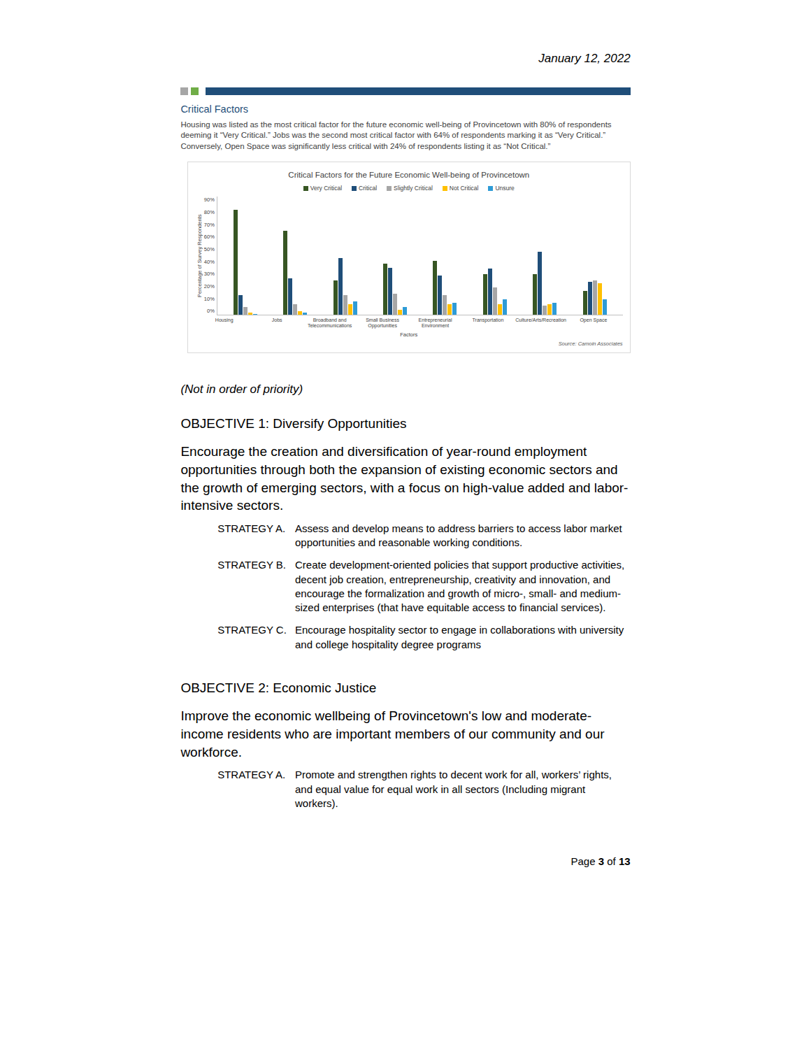January 12, 2022
Critical Factors
Housing was listed as the most critical factor for the future economic well-being of Provincetown with 80% of respondents deeming it “Very Critical.” Jobs was the second most critical factor with 64% of respondents marking it as “Very Critical.” Conversely, Open Space was significantly less critical with 24% of respondents listing it as “Not Critical.”
Critical Factors for the Future Economic Well-being of Provincetown
Very Critical Critical Slightly Critical Not Critical Unsure
Percentage of Survey Respondents
90%
80%
70%
60%
50%
40%
30%
20%
10%
0%
Housing
Jobs
Broadband and
Telecommunications
Small Business
Opportunities
Entrepreneurial
Environment
Transportation
Culture/Arts/Recreation
Open Space
Factors
Source: Camoin Associates
(Not in order of priority)
OBJECTIVE 1: Diversify Opportunities
Encourage the creation and diversification of year-round employment opportunities through both the expansion of existing economic sectors and the growth of emerging sectors, with a focus on high-value added and labor-intensive sectors.
STRATEGY A.
Assess and develop means to address barriers to access labor market opportunities and reasonable working conditions.
STRATEGY B.
Create development-oriented policies that support productive activities, decent job creation, entrepreneurship, creativity and innovation, and encourage the formalization and growth of micro-, small- and medium-sized enterprises (that have equitable access to financial services).
STRATEGY C.
Encourage hospitality sector to engage in collaborations with university and college hospitality degree programs
OBJECTIVE 2: Economic Justice
Improve the economic wellbeing of Provincetown's low and moderate-income residents who are important members of our community and our workforce.
STRATEGY A.
Promote and strengthen rights to decent work for all, workers’ rights, and equal value for equal work in all sectors (Including migrant workers).
Page 3 of 13